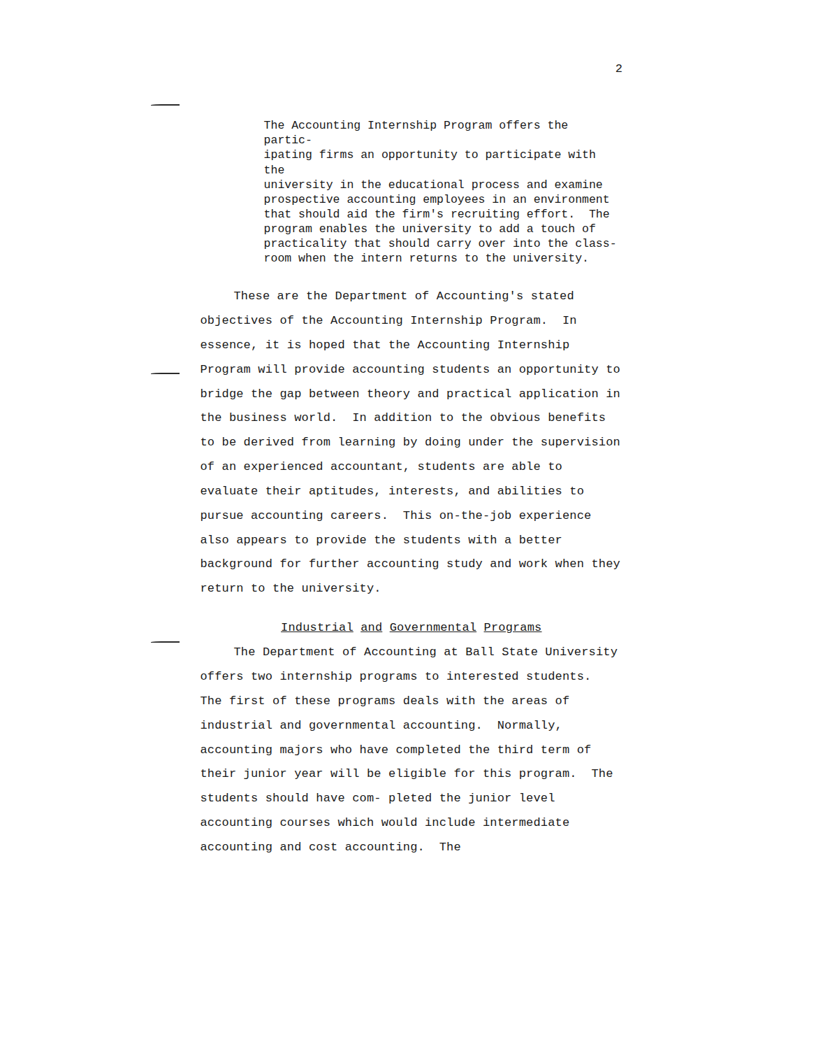2
The Accounting Internship Program offers the partic-
ipating firms an opportunity to participate with the
university in the educational process and examine
prospective accounting employees in an environment
that should aid the firm's recruiting effort. The
program enables the university to add a touch of
practicality that should carry over into the class-
room when the intern returns to the university.
These are the Department of Accounting's stated objectives of the Accounting Internship Program. In essence, it is hoped that the Accounting Internship Program will provide accounting students an opportunity to bridge the gap between theory and practical application in the business world. In addition to the obvious benefits to be derived from learning by doing under the supervision of an experienced accountant, students are able to evaluate their aptitudes, interests, and abilities to pursue accounting careers. This on-the-job experience also appears to provide the students with a better background for further accounting study and work when they return to the university.
Industrial and Governmental Programs
The Department of Accounting at Ball State University offers two internship programs to interested students. The first of these programs deals with the areas of industrial and governmental accounting. Normally, accounting majors who have completed the third term of their junior year will be eligible for this program. The students should have com- pleted the junior level accounting courses which would include intermediate accounting and cost accounting. The